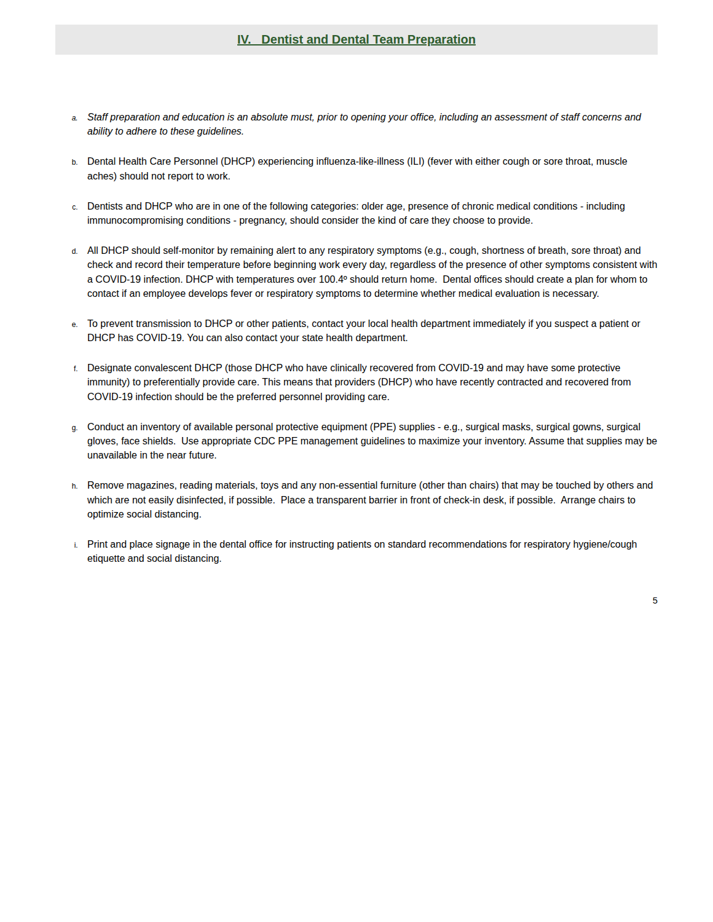IV. Dentist and Dental Team Preparation
Staff preparation and education is an absolute must, prior to opening your office, including an assessment of staff concerns and ability to adhere to these guidelines.
Dental Health Care Personnel (DHCP) experiencing influenza-like-illness (ILI) (fever with either cough or sore throat, muscle aches) should not report to work.
Dentists and DHCP who are in one of the following categories: older age, presence of chronic medical conditions - including immunocompromising conditions - pregnancy, should consider the kind of care they choose to provide.
All DHCP should self-monitor by remaining alert to any respiratory symptoms (e.g., cough, shortness of breath, sore throat) and check and record their temperature before beginning work every day, regardless of the presence of other symptoms consistent with a COVID-19 infection. DHCP with temperatures over 100.4º should return home. Dental offices should create a plan for whom to contact if an employee develops fever or respiratory symptoms to determine whether medical evaluation is necessary.
To prevent transmission to DHCP or other patients, contact your local health department immediately if you suspect a patient or DHCP has COVID-19. You can also contact your state health department.
Designate convalescent DHCP (those DHCP who have clinically recovered from COVID-19 and may have some protective immunity) to preferentially provide care. This means that providers (DHCP) who have recently contracted and recovered from COVID-19 infection should be the preferred personnel providing care.
Conduct an inventory of available personal protective equipment (PPE) supplies - e.g., surgical masks, surgical gowns, surgical gloves, face shields. Use appropriate CDC PPE management guidelines to maximize your inventory. Assume that supplies may be unavailable in the near future.
Remove magazines, reading materials, toys and any non-essential furniture (other than chairs) that may be touched by others and which are not easily disinfected, if possible. Place a transparent barrier in front of check-in desk, if possible. Arrange chairs to optimize social distancing.
Print and place signage in the dental office for instructing patients on standard recommendations for respiratory hygiene/cough etiquette and social distancing.
5